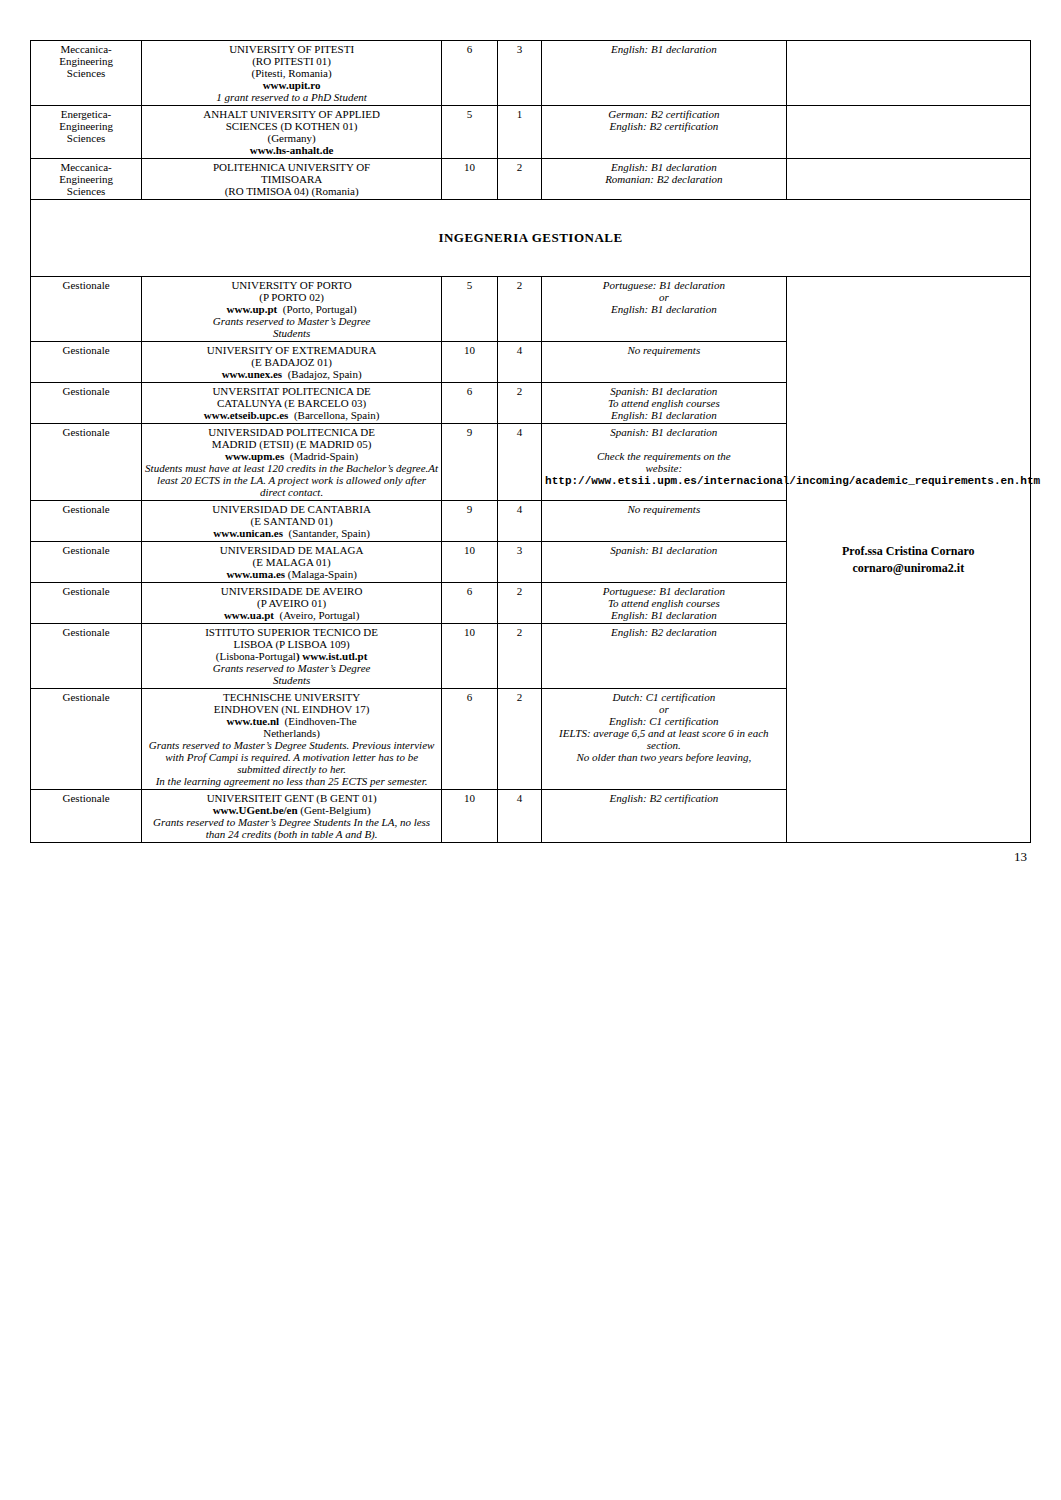| Meccanica- Engineering Sciences | UNIVERSITY OF PITESTI (RO PITESTI 01) (Pitesti, Romania) www.upit.ro 1 grant reserved to a PhD Student | 6 | 3 | English: B1 declaration | |
| Energetica- Engineering Sciences | ANHALT UNIVERSITY OF APPLIED SCIENCES (D KOTHEN 01) (Germany) www.hs-anhalt.de | 5 | 1 | German: B2 certification English: B2 certification | |
| Meccanica- Engineering Sciences | POLITEHNICA UNIVERSITY OF TIMISOARA (RO TIMISOA 04) (Romania) | 10 | 2 | English: B1 declaration Romanian: B2 declaration | |
| INGEGNERIA GESTIONALE |
| Gestionale | UNIVERSITY OF PORTO (P PORTO 02) www.up.pt (Porto, Portugal) Grants reserved to Master’s Degree Students | 5 | 2 | Portuguese: B1 declaration or English: B1 declaration | Prof.ssa Cristina Cornaro cornaro@uniroma2.it |
| Gestionale | UNIVERSITY OF EXTREMADURA (E BADAJOZ 01) www.unex.es (Badajoz, Spain) | 10 | 4 | No requirements |
| Gestionale | UNVERSITAT POLITECNICA DE CATALUNYA (E BARCELO 03) www.etseib.upc.es (Barcellona, Spain) | 6 | 2 | Spanish: B1 declaration To attend english courses English: B1 declaration |
| Gestionale | UNIVERSIDAD POLITECNICA DE MADRID (ETSII) (E MADRID 05) www.upm.es (Madrid-Spain) Students must have at least 120 credits in the Bachelor’s degree.At least 20 ECTS in the LA. A project work is allowed only after direct contact. | 9 | 4 | Spanish: B1 declaration Check the requirements on the website: http://www.etsii.upm.es/internacional/incoming/academic_requirements.en.htm |
| Gestionale | UNIVERSIDAD DE CANTABRIA (E SANTAND 01) www.unican.es (Santander, Spain) | 9 | 4 | No requirements |
| Gestionale | UNIVERSIDAD DE MALAGA (E MALAGA 01) www.uma.es (Malaga-Spain) | 10 | 3 | Spanish: B1 declaration |
| Gestionale | UNIVERSIDADE DE AVEIRO (P AVEIRO 01) www.ua.pt (Aveiro, Portugal) | 6 | 2 | Portuguese: B1 declaration To attend english courses English: B1 declaration |
| Gestionale | ISTITUTO SUPERIOR TECNICO DE LISBOA (P LISBOA 109) (Lisbona-Portugal ) www.ist.utl.pt Grants reserved to Master’s Degree Students | 10 | 2 | English: B2 declaration |
| Gestionale | TECHNISCHE UNIVERSITY EINDHOVEN (NL EINDHOV 17) www.tue.nl (Eindhoven-The Netherlands) Grants reserved to Master’s Degree Students. Previous interview with Prof Campi is required. A motivation letter has to be submitted directly to her. In the learning agreement no less than 25 ECTS per semester. | 6 | 2 | Dutch: C1 certification or English: C1 certification IELTS: average 6,5 and at least score 6 in each section. No older than two years before leaving, |
| Gestionale | UNIVERSITEIT GENT (B GENT 01) www.UGent.be/en (Gent-Belgium) Grants reserved to Master’s Degree Students In the LA, no less than 24 credits (both in table A and B). | 10 | 4 | English: B2 certification |
13